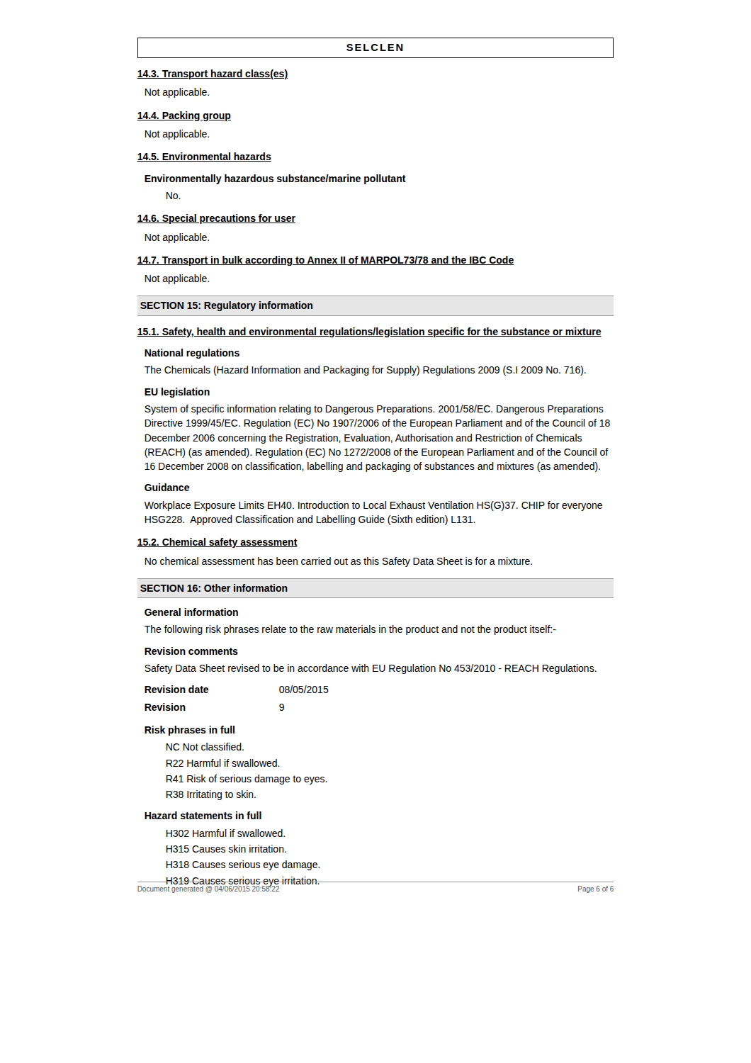SELCLEN
14.3. Transport hazard class(es)
Not applicable.
14.4. Packing group
Not applicable.
14.5. Environmental hazards
Environmentally hazardous substance/marine pollutant
No.
14.6. Special precautions for user
Not applicable.
14.7. Transport in bulk according to Annex II of MARPOL73/78 and the IBC Code
Not applicable.
SECTION 15: Regulatory information
15.1. Safety, health and environmental regulations/legislation specific for the substance or mixture
National regulations
The Chemicals (Hazard Information and Packaging for Supply) Regulations 2009 (S.I 2009 No. 716).
EU legislation
System of specific information relating to Dangerous Preparations. 2001/58/EC. Dangerous Preparations Directive 1999/45/EC. Regulation (EC) No 1907/2006 of the European Parliament and of the Council of 18 December 2006 concerning the Registration, Evaluation, Authorisation and Restriction of Chemicals (REACH) (as amended). Regulation (EC) No 1272/2008 of the European Parliament and of the Council of 16 December 2008 on classification, labelling and packaging of substances and mixtures (as amended).
Guidance
Workplace Exposure Limits EH40. Introduction to Local Exhaust Ventilation HS(G)37. CHIP for everyone HSG228. Approved Classification and Labelling Guide (Sixth edition) L131.
15.2. Chemical safety assessment
No chemical assessment has been carried out as this Safety Data Sheet is for a mixture.
SECTION 16: Other information
General information
The following risk phrases relate to the raw materials in the product and not the product itself:-
Revision comments
Safety Data Sheet revised to be in accordance with EU Regulation No 453/2010 - REACH Regulations.
| Revision date | 08/05/2015 |
| Revision | 9 |
Risk phrases in full
NC Not classified.
R22 Harmful if swallowed.
R41 Risk of serious damage to eyes.
R38 Irritating to skin.
Hazard statements in full
H302 Harmful if swallowed.
H315 Causes skin irritation.
H318 Causes serious eye damage.
H319 Causes serious eye irritation.
Document generated @ 04/06/2015 20:58:22 Page 6 of 6